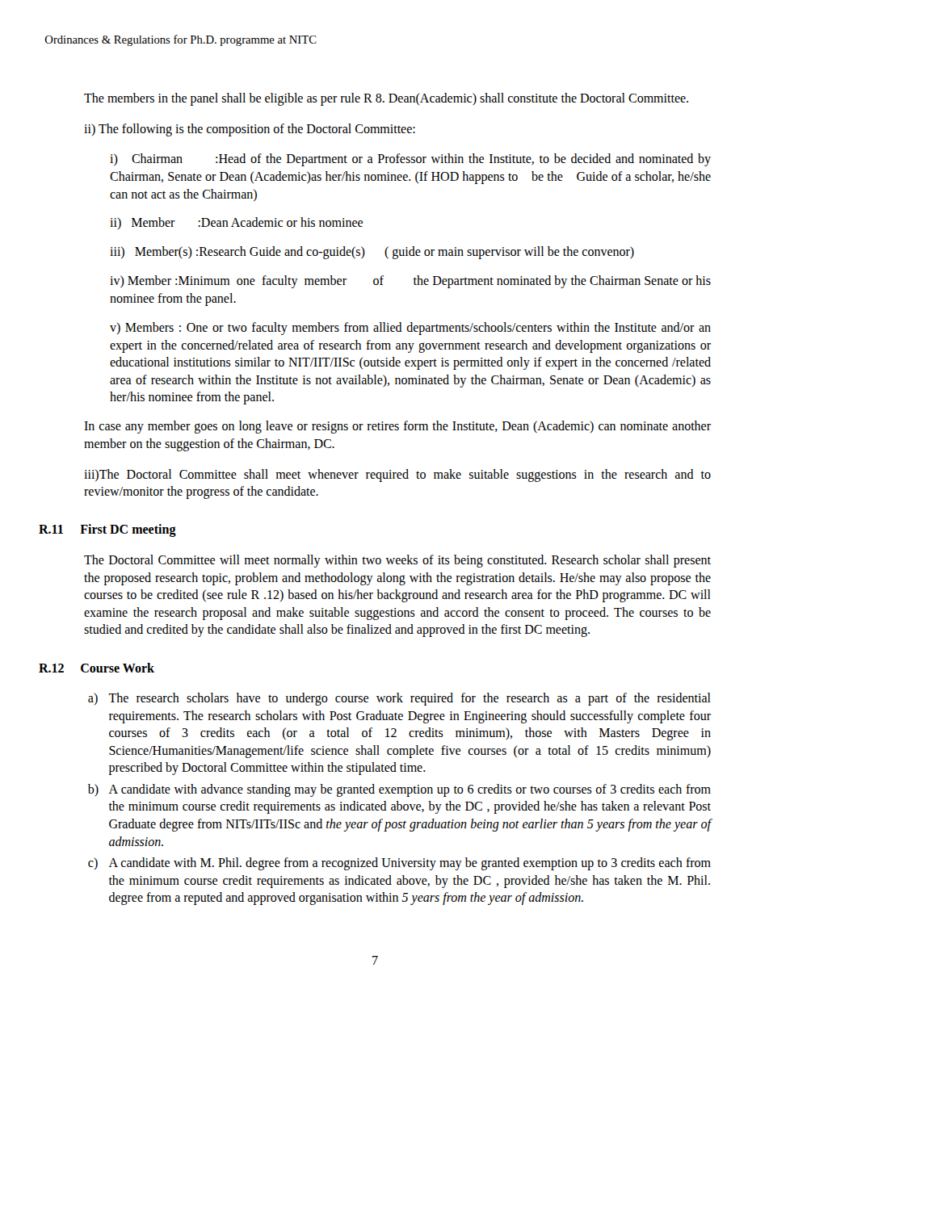Ordinances & Regulations for Ph.D. programme at NITC
The members in the panel shall be eligible as per rule R 8. Dean(Academic) shall constitute the Doctoral Committee.
ii) The following is the composition of the Doctoral Committee:
i) Chairman :Head of the Department or a Professor within the Institute, to be decided and nominated by Chairman, Senate or Dean (Academic)as her/his nominee. (If HOD happens to be the Guide of a scholar, he/she can not act as the Chairman)
ii) Member :Dean Academic or his nominee
iii) Member(s) :Research Guide and co-guide(s) ( guide or main supervisor will be the convenor)
iv) Member :Minimum one faculty member of the Department nominated by the Chairman Senate or his nominee from the panel.
v) Members : One or two faculty members from allied departments/schools/centers within the Institute and/or an expert in the concerned/related area of research from any government research and development organizations or educational institutions similar to NIT/IIT/IISc (outside expert is permitted only if expert in the concerned /related area of research within the Institute is not available), nominated by the Chairman, Senate or Dean (Academic) as her/his nominee from the panel.
In case any member goes on long leave or resigns or retires form the Institute, Dean (Academic) can nominate another member on the suggestion of the Chairman, DC.
iii)The Doctoral Committee shall meet whenever required to make suitable suggestions in the research and to review/monitor the progress of the candidate.
R.11 First DC meeting
The Doctoral Committee will meet normally within two weeks of its being constituted. Research scholar shall present the proposed research topic, problem and methodology along with the registration details. He/she may also propose the courses to be credited (see rule R .12) based on his/her background and research area for the PhD programme. DC will examine the research proposal and make suitable suggestions and accord the consent to proceed. The courses to be studied and credited by the candidate shall also be finalized and approved in the first DC meeting.
R.12 Course Work
a) The research scholars have to undergo course work required for the research as a part of the residential requirements. The research scholars with Post Graduate Degree in Engineering should successfully complete four courses of 3 credits each (or a total of 12 credits minimum), those with Masters Degree in Science/Humanities/Management/life science shall complete five courses (or a total of 15 credits minimum) prescribed by Doctoral Committee within the stipulated time.
b) A candidate with advance standing may be granted exemption up to 6 credits or two courses of 3 credits each from the minimum course credit requirements as indicated above, by the DC , provided he/she has taken a relevant Post Graduate degree from NITs/IITs/IISc and the year of post graduation being not earlier than 5 years from the year of admission.
c) A candidate with M. Phil. degree from a recognized University may be granted exemption up to 3 credits each from the minimum course credit requirements as indicated above, by the DC , provided he/she has taken the M. Phil. degree from a reputed and approved organisation within 5 years from the year of admission.
7